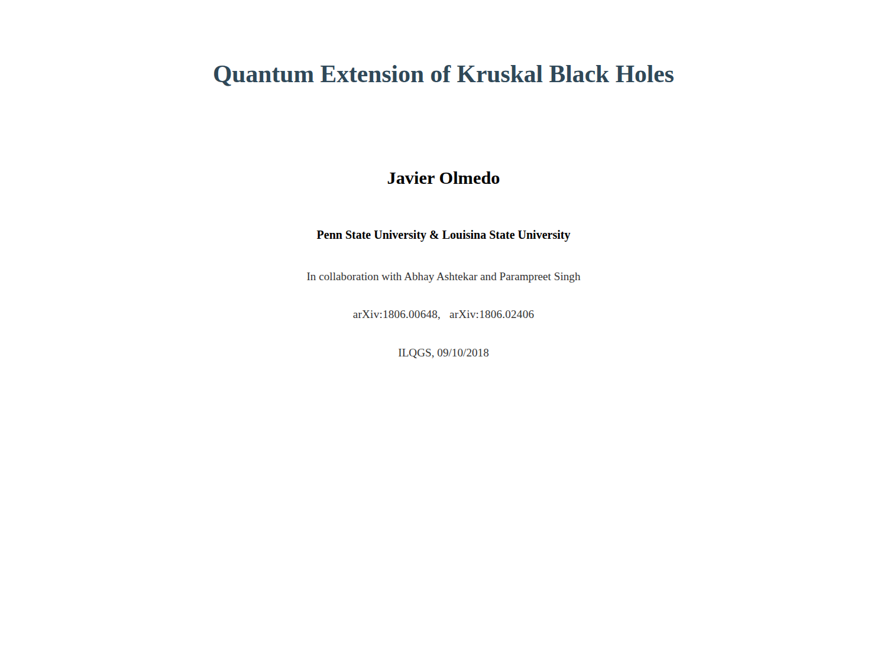Quantum Extension of Kruskal Black Holes
Javier Olmedo
Penn State University & Louisina State University
In collaboration with Abhay Ashtekar and Parampreet Singh
arXiv:1806.00648, arXiv:1806.02406
ILQGS, 09/10/2018